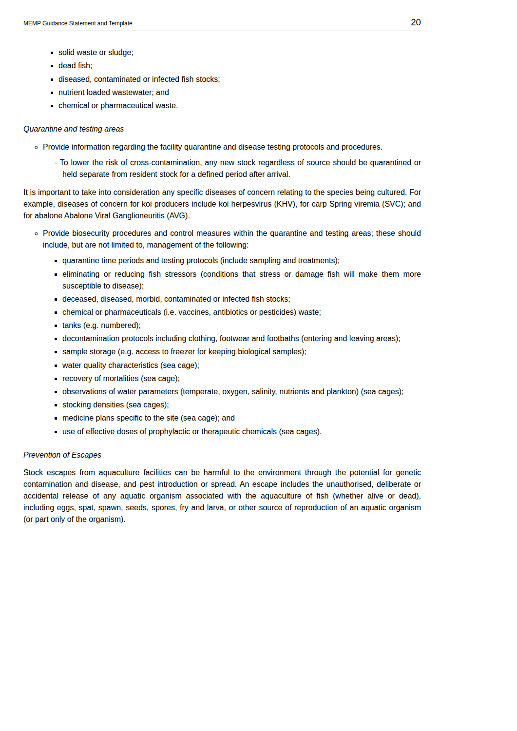MEMP Guidance Statement and Template 20
solid waste or sludge;
dead fish;
diseased, contaminated or infected fish stocks;
nutrient loaded wastewater; and
chemical or pharmaceutical waste.
Quarantine and testing areas
Provide information regarding the facility quarantine and disease testing protocols and procedures.
To lower the risk of cross-contamination, any new stock regardless of source should be quarantined or held separate from resident stock for a defined period after arrival.
It is important to take into consideration any specific diseases of concern relating to the species being cultured. For example, diseases of concern for koi producers include koi herpesvirus (KHV), for carp Spring viremia (SVC); and for abalone Abalone Viral Ganglioneuritis (AVG).
Provide biosecurity procedures and control measures within the quarantine and testing areas; these should include, but are not limited to, management of the following:
quarantine time periods and testing protocols (include sampling and treatments);
eliminating or reducing fish stressors (conditions that stress or damage fish will make them more susceptible to disease);
deceased, diseased, morbid, contaminated or infected fish stocks;
chemical or pharmaceuticals (i.e. vaccines, antibiotics or pesticides) waste;
tanks (e.g. numbered);
decontamination protocols including clothing, footwear and footbaths (entering and leaving areas);
sample storage (e.g. access to freezer for keeping biological samples);
water quality characteristics (sea cage);
recovery of mortalities (sea cage);
observations of water parameters (temperate, oxygen, salinity, nutrients and plankton) (sea cages);
stocking densities (sea cages);
medicine plans specific to the site (sea cage); and
use of effective doses of prophylactic or therapeutic chemicals (sea cages).
Prevention of Escapes
Stock escapes from aquaculture facilities can be harmful to the environment through the potential for genetic contamination and disease, and pest introduction or spread. An escape includes the unauthorised, deliberate or accidental release of any aquatic organism associated with the aquaculture of fish (whether alive or dead), including eggs, spat, spawn, seeds, spores, fry and larva, or other source of reproduction of an aquatic organism (or part only of the organism).